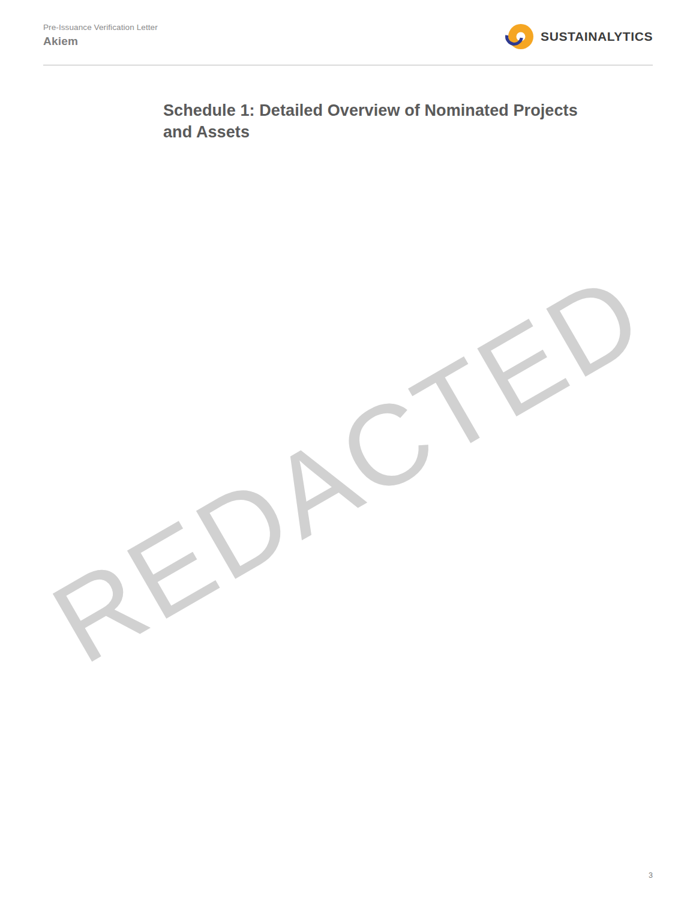Pre-Issuance Verification Letter
Akiem
SUSTAINALYTICS
REDACTED
Schedule 1: Detailed Overview of Nominated Projects and Assets
3